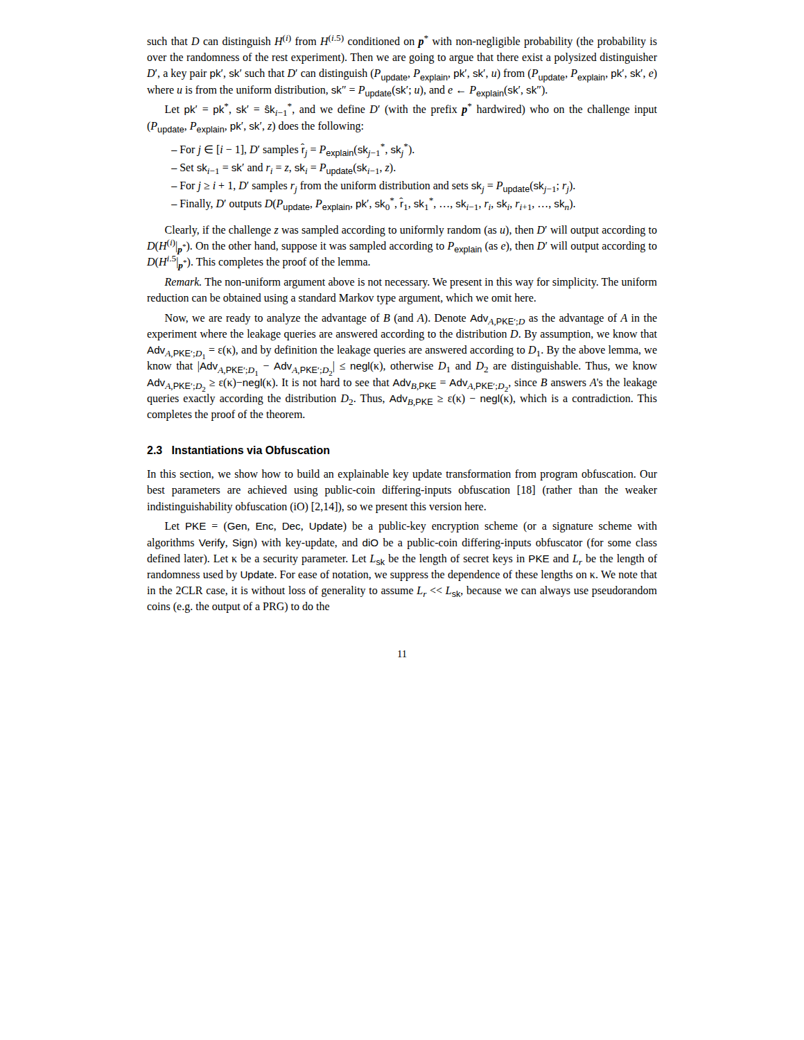such that D can distinguish H(i) from H(i.5) conditioned on p* with non-negligible probability (the probability is over the randomness of the rest experiment). Then we are going to argue that there exist a polysized distinguisher D′, a key pair pk′, sk′ such that D′ can distinguish (Pupdate, Pexplain, pk′, sk′, u) from (Pupdate, Pexplain, pk′, sk′, e) where u is from the uniform distribution, sk″ = Pupdate(sk′; u), and e ← Pexplain(sk′, sk″).
Let pk′ = pk*, sk′ = ŝki−1*, and we define D′ (with the prefix p* hardwired) who on the challenge input (Pupdate, Pexplain, pk′, sk′, z) does the following:
For j ∈ [i − 1], D′ samples r̂j = Pexplain(skj−1*, skj*).
Set ski−1 = sk′ and ri = z, ski = Pupdate(ski−1, z).
For j ≥ i + 1, D′ samples rj from the uniform distribution and sets skj = Pupdate(skj−1; rj).
Finally, D′ outputs D(Pupdate, Pexplain, pk′, sk0*, r̂1, sk1*, …, ski−1, ri, ski, ri+1, …, skn).
Clearly, if the challenge z was sampled according to uniformly random (as u), then D′ will output according to D(H(i)|p*). On the other hand, suppose it was sampled according to Pexplain (as e), then D′ will output according to D(Hi.5|p*). This completes the proof of the lemma.
Remark. The non-uniform argument above is not necessary. We present in this way for simplicity. The uniform reduction can be obtained using a standard Markov type argument, which we omit here.
Now, we are ready to analyze the advantage of B (and A). Denote AdvA,PKE′;D as the advantage of A in the experiment where the leakage queries are answered according to the distribution D. By assumption, we know that AdvA,PKE′;D1 = ε(κ), and by definition the leakage queries are answered according to D1. By the above lemma, we know that |AdvA,PKE′;D1 − AdvA,PKE′;D2| ≤ negl(κ), otherwise D1 and D2 are distinguishable. Thus, we know AdvA,PKE′;D2 ≥ ε(κ)−negl(κ). It is not hard to see that AdvB,PKE = AdvA,PKE′;D2, since B answers A's the leakage queries exactly according the distribution D2. Thus, AdvB,PKE ≥ ε(κ) − negl(κ), which is a contradiction. This completes the proof of the theorem.
2.3 Instantiations via Obfuscation
In this section, we show how to build an explainable key update transformation from program obfuscation. Our best parameters are achieved using public-coin differing-inputs obfuscation [18] (rather than the weaker indistinguishability obfuscation (iO) [2,14]), so we present this version here.
Let PKE = (Gen, Enc, Dec, Update) be a public-key encryption scheme (or a signature scheme with algorithms Verify, Sign) with key-update, and diO be a public-coin differing-inputs obfuscator (for some class defined later). Let κ be a security parameter. Let Lsk be the length of secret keys in PKE and Lr be the length of randomness used by Update. For ease of notation, we suppress the dependence of these lengths on κ. We note that in the 2CLR case, it is without loss of generality to assume Lr << Lsk, because we can always use pseudorandom coins (e.g. the output of a PRG) to do the
11